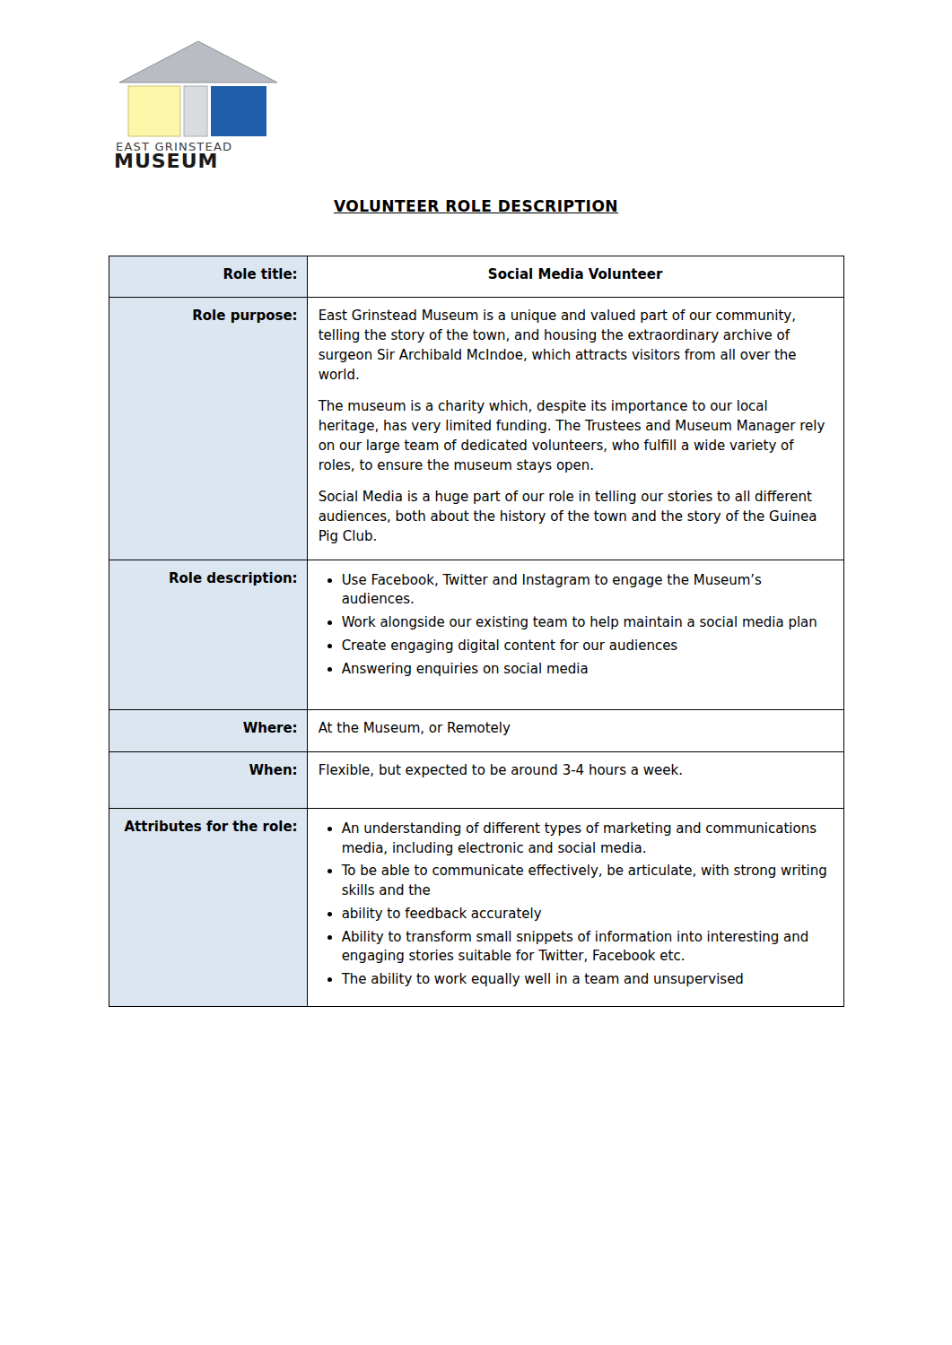EAST GRINSTEAD MUSEUM
VOLUNTEER ROLE DESCRIPTION
| Role title: | Social Media Volunteer |
| Role purpose: | East Grinstead Museum is a unique and valued part of our community, telling the story of the town, and housing the extraordinary archive of surgeon Sir Archibald McIndoe, which attracts visitors from all over the world. The museum is a charity which, despite its importance to our local heritage, has very limited funding. The Trustees and Museum Manager rely on our large team of dedicated volunteers, who fulfill a wide variety of roles, to ensure the museum stays open. Social Media is a huge part of our role in telling our stories to all different audiences, both about the history of the town and the story of the Guinea Pig Club. |
| Role description: | Use Facebook, Twitter and Instagram to engage the Museum’s audiences. Work alongside our existing team to help maintain a social media plan Create engaging digital content for our audiences Answering enquiries on social media |
| Where: | At the Museum, or Remotely |
| When: | Flexible, but expected to be around 3-4 hours a week. |
| Attributes for the role: | An understanding of different types of marketing and communications media, including electronic and social media. To be able to communicate effectively, be articulate, with strong writing skills and the ability to feedback accurately Ability to transform small snippets of information into interesting and engaging stories suitable for Twitter, Facebook etc. The ability to work equally well in a team and unsupervised |